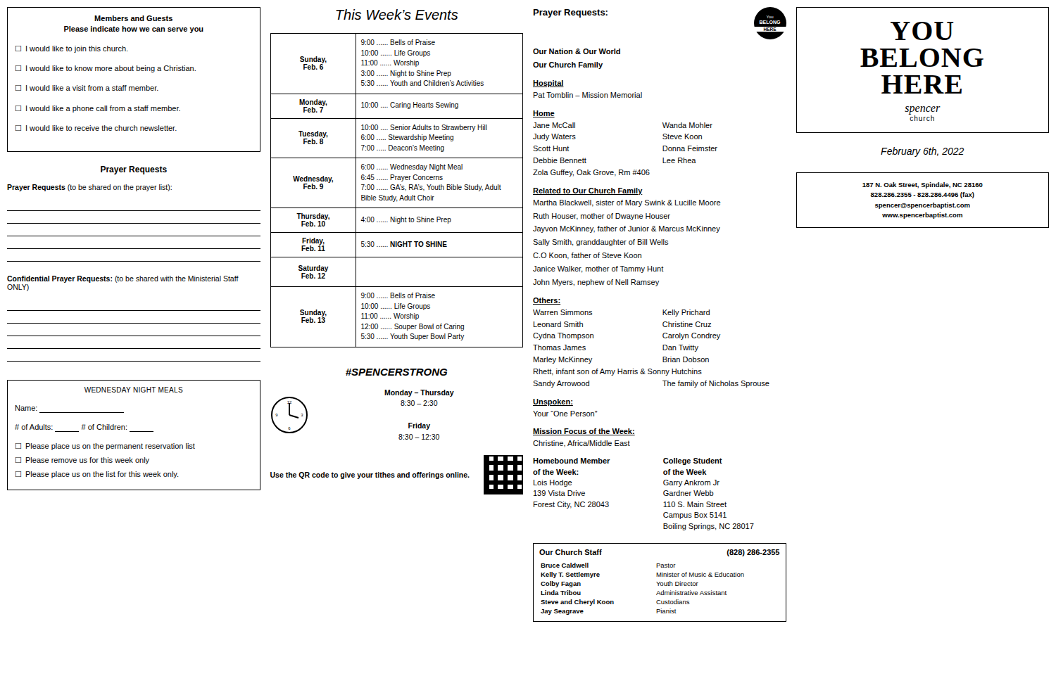Members and Guests
Please indicate how we can serve you
☐I would like to join this church.
☐I would like to know more about being a Christian.
☐I would like a visit from a staff member.
☐I would like a phone call from a staff member.
☐I would like to receive the church newsletter.
Prayer Requests
Prayer Requests (to be shared on the prayer list):
Confidential Prayer Requests: (to be shared with the Ministerial Staff ONLY)
WEDNESDAY NIGHT MEALS
Name:
# of Adults: # of Children:
☐Please place us on the permanent reservation list
☐Please remove us for this week only
☐Please place us on the list for this week only.
This Week’s Events
| Sunday, Feb. 6 | 9:00 ...... Bells of Praise 10:00 ...... Life Groups 11:00 ...... Worship 3:00 ...... Night to Shine Prep 5:30 ...... Youth and Children’s Activities |
| Monday, Feb. 7 | 10:00 .... Caring Hearts Sewing |
| Tuesday, Feb. 8 | 10:00 .... Senior Adults to Strawberry Hill 6:00 ..... Stewardship Meeting 7:00 ..... Deacon’s Meeting |
| Wednesday, Feb. 9 | 6:00 ...... Wednesday Night Meal 6:45 ...... Prayer Concerns 7:00 ...... GA’s, RA’s, Youth Bible Study, Adult Bible Study, Adult Choir |
| Thursday, Feb. 10 | 4:00 ...... Night to Shine Prep |
| Friday, Feb. 11 | 5:30 ...... NIGHT TO SHINE |
| Saturday Feb. 12 | |
| Sunday, Feb. 13 | 9:00 ...... Bells of Praise 10:00 ...... Life Groups 11:00 ...... Worship 12:00 ...... Souper Bowl of Caring 5:30 ...... Youth Super Bowl Party |
#SPENCERSTRONG
12 3 6 9
Monday – Thursday
8:30 – 2:30
Friday
8:30 – 12:30
Use the QR code to give your tithes and offerings online.
Prayer Requests:
You BELONG HERE
Our Nation & Our World
Our Church Family
Hospital
Pat Tomblin – Mission Memorial
Home
Jane McCall
Wanda Mohler
Judy Waters
Steve Koon
Scott Hunt
Donna Feimster
Debbie Bennett
Lee Rhea
Zola Guffey, Oak Grove, Rm #406
Related to Our Church Family
Martha Blackwell, sister of Mary Swink & Lucille Moore
Ruth Houser, mother of Dwayne Houser
Jayvon McKinney, father of Junior & Marcus McKinney
Sally Smith, granddaughter of Bill Wells
C.O Koon, father of Steve Koon
Janice Walker, mother of Tammy Hunt
John Myers, nephew of Nell Ramsey
Others:
Warren Simmons
Kelly Prichard
Leonard Smith
Christine Cruz
Cydna Thompson
Carolyn Condrey
Thomas James
Dan Twitty
Marley McKinney
Brian Dobson
Rhett, infant son of Amy Harris & Sonny Hutchins
Sandy Arrowood
The family of Nicholas Sprouse
Unspoken:
Your “One Person”
Mission Focus of the Week:
Christine, Africa/Middle East
Homebound Member of the Week: Lois Hodge
139 Vista Drive
Forest City, NC 28043
College Student of the Week Garry Ankrom Jr
Gardner Webb
110 S. Main Street
Campus Box 5141
Boiling Springs, NC 28017
Our Church Staff (828) 286-2355
| Bruce Caldwell | Pastor |
| Kelly T. Settlemyre | Minister of Music & Education |
| Colby Fagan | Youth Director |
| Linda Tribou | Administrative Assistant |
| Steve and Cheryl Koon | Custodians |
| Jay Seagrave | Pianist |
YOU
BELONG
HERE
spencer
church
February 6th, 2022
187 N. Oak Street, Spindale, NC 28160
828.286.2355 - 828.286.4496 (fax)
spencer@spencerbaptist.com
www.spencerbaptist.com